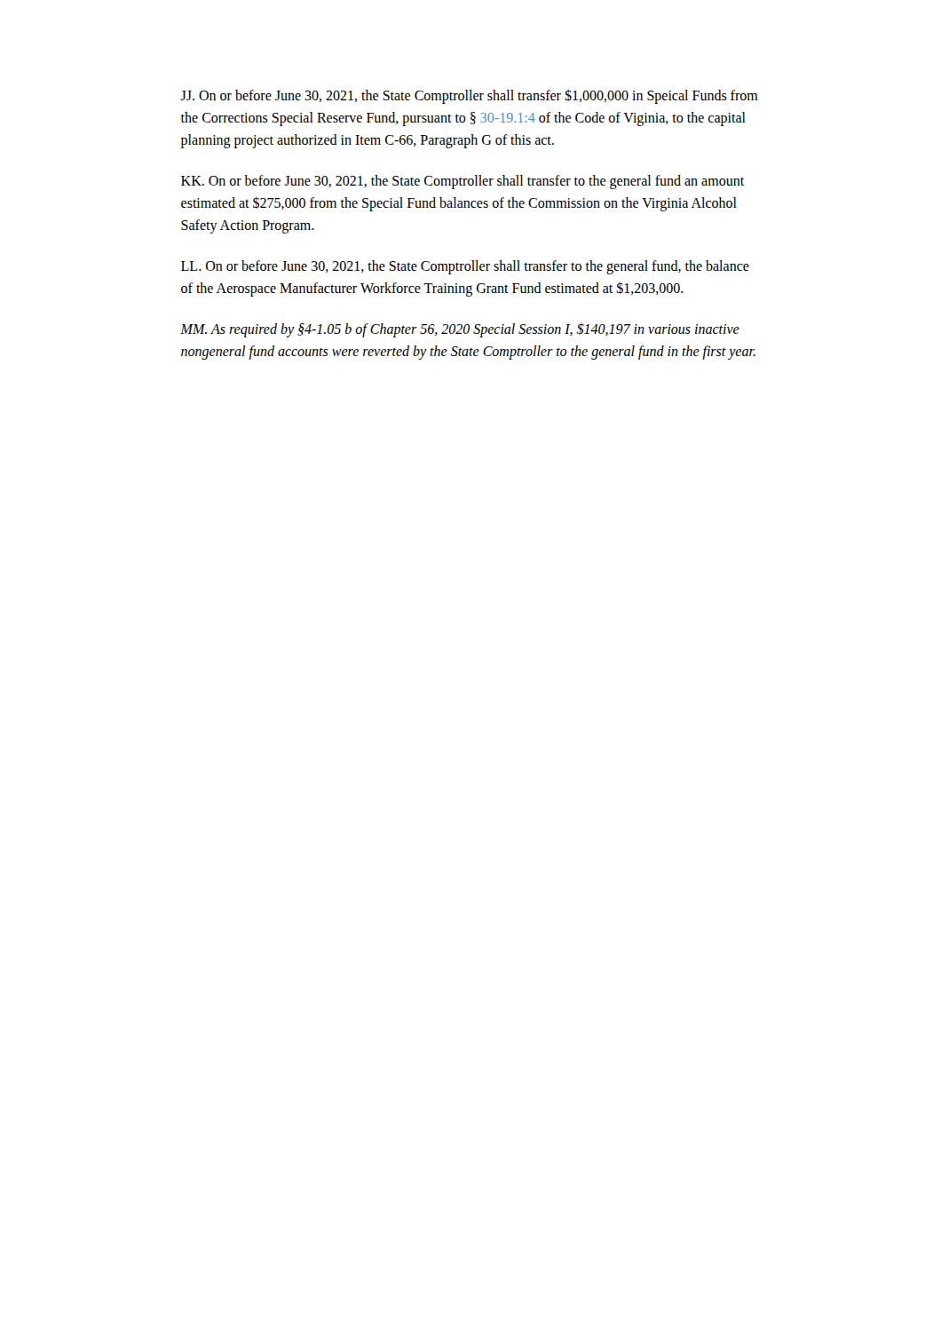JJ. On or before June 30, 2021, the State Comptroller shall transfer $1,000,000 in Speical Funds from the Corrections Special Reserve Fund, pursuant to § 30-19.1:4 of the Code of Viginia, to the capital planning project authorized in Item C-66, Paragraph G of this act.
KK. On or before June 30, 2021, the State Comptroller shall transfer to the general fund an amount estimated at $275,000 from the Special Fund balances of the Commission on the Virginia Alcohol Safety Action Program.
LL. On or before June 30, 2021, the State Comptroller shall transfer to the general fund, the balance of the Aerospace Manufacturer Workforce Training Grant Fund estimated at $1,203,000.
MM. As required by §4-1.05 b of Chapter 56, 2020 Special Session I, $140,197 in various inactive nongeneral fund accounts were reverted by the State Comptroller to the general fund in the first year.